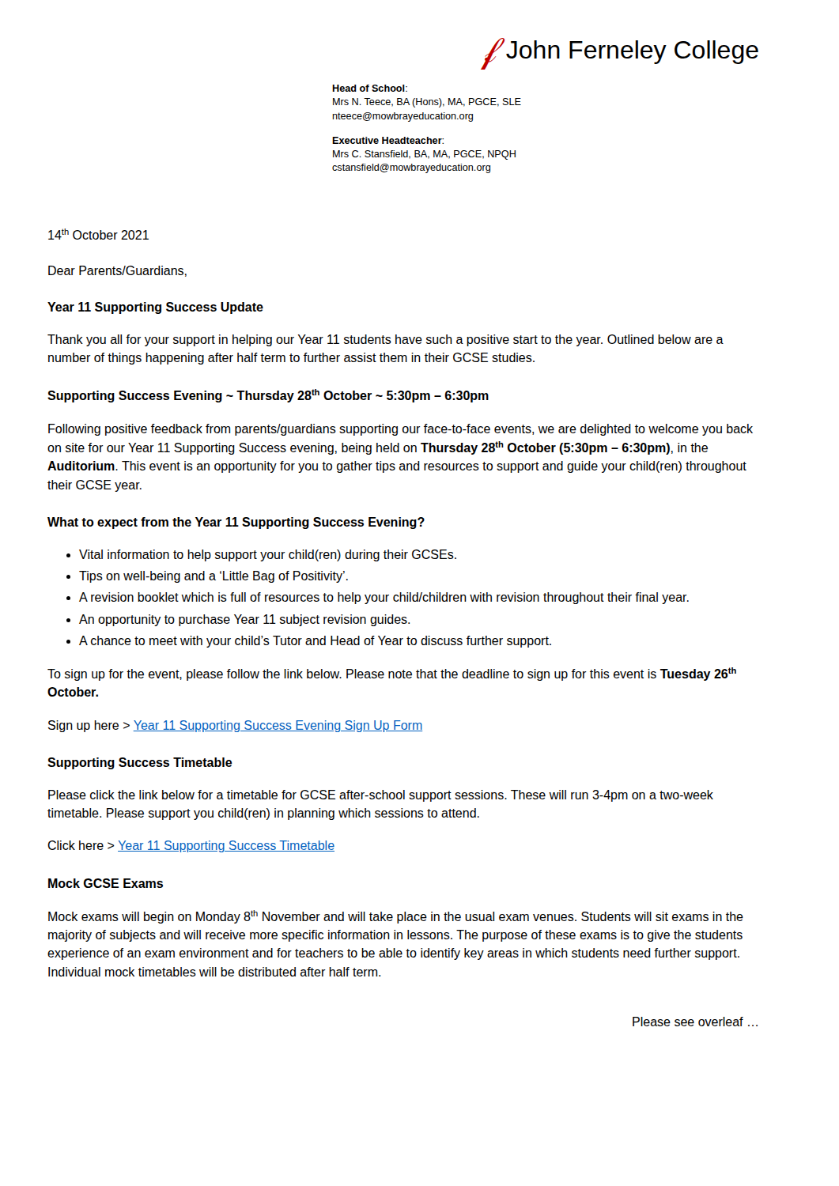𝒻
John Ferneley College
Head of School:
Mrs N. Teece, BA (Hons), MA, PGCE, SLE
nteece@mowbrayeducation.org
Executive Headteacher:
Mrs C. Stansfield, BA, MA, PGCE, NPQH
cstansfield@mowbrayeducation.org
14th October 2021
Dear Parents/Guardians,
Year 11 Supporting Success Update
Thank you all for your support in helping our Year 11 students have such a positive start to the year. Outlined below are a number of things happening after half term to further assist them in their GCSE studies.
Supporting Success Evening ~ Thursday 28th October ~ 5:30pm – 6:30pm
Following positive feedback from parents/guardians supporting our face-to-face events, we are delighted to welcome you back on site for our Year 11 Supporting Success evening, being held on Thursday 28th October (5:30pm – 6:30pm), in the Auditorium. This event is an opportunity for you to gather tips and resources to support and guide your child(ren) throughout their GCSE year.
What to expect from the Year 11 Supporting Success Evening?
Vital information to help support your child(ren) during their GCSEs.
Tips on well-being and a ‘Little Bag of Positivity’.
A revision booklet which is full of resources to help your child/children with revision throughout their final year.
An opportunity to purchase Year 11 subject revision guides.
A chance to meet with your child’s Tutor and Head of Year to discuss further support.
To sign up for the event, please follow the link below. Please note that the deadline to sign up for this event is Tuesday 26th October.
Sign up here > Year 11 Supporting Success Evening Sign Up Form
Supporting Success Timetable
Please click the link below for a timetable for GCSE after-school support sessions. These will run 3-4pm on a two-week timetable. Please support you child(ren) in planning which sessions to attend.
Click here > Year 11 Supporting Success Timetable
Mock GCSE Exams
Mock exams will begin on Monday 8th November and will take place in the usual exam venues. Students will sit exams in the majority of subjects and will receive more specific information in lessons. The purpose of these exams is to give the students experience of an exam environment and for teachers to be able to identify key areas in which students need further support. Individual mock timetables will be distributed after half term.
Please see overleaf …